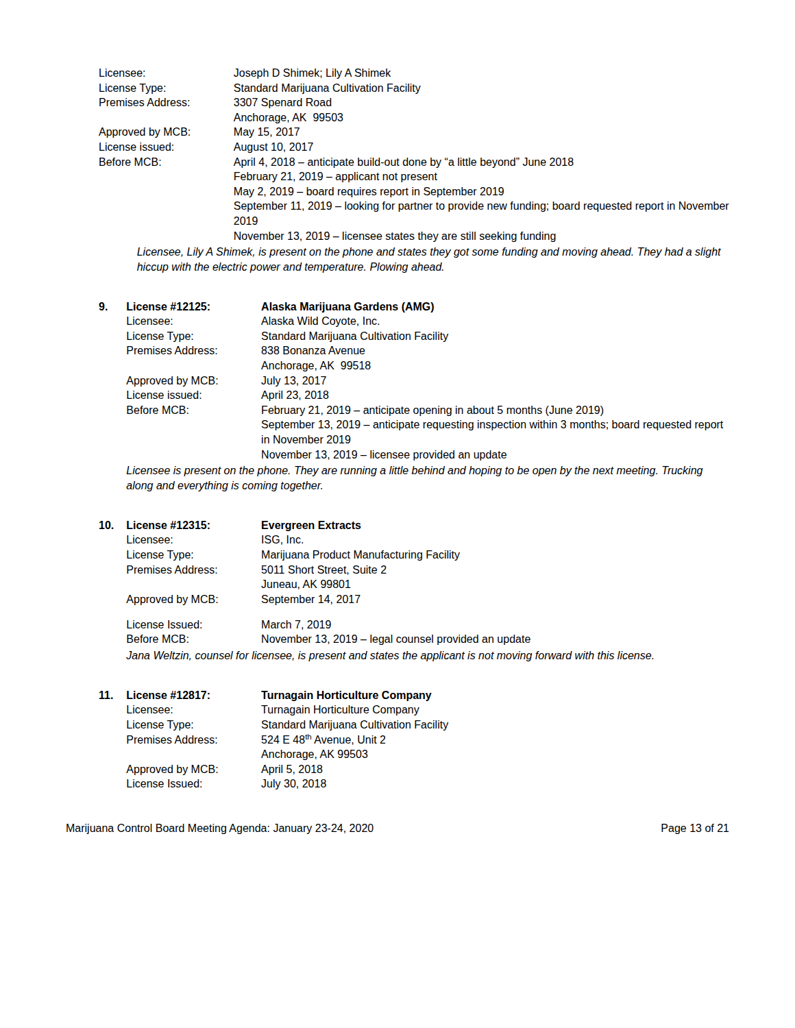Licensee:
Joseph D Shimek; Lily A Shimek
License Type:
Standard Marijuana Cultivation Facility
Premises Address:
3307 Spenard RoadAnchorage, AK 99503
Approved by MCB:
May 15, 2017
License issued:
August 10, 2017
Before MCB:
April 4, 2018 – anticipate build-out done by “a little beyond” June 2018February 21, 2019 – applicant not present May 2, 2019 – board requires report in September 2019 September 11, 2019 – looking for partner to provide new funding; board requested report in November 2019 November 13, 2019 – licensee states they are still seeking funding
Licensee, Lily A Shimek, is present on the phone and states they got some funding and moving ahead. They had a slight hiccup with the electric power and temperature. Plowing ahead.
9.
License #12125:
Alaska Marijuana Gardens (AMG)
Licensee:
Alaska Wild Coyote, Inc.
License Type:
Standard Marijuana Cultivation Facility
Premises Address:
838 Bonanza AvenueAnchorage, AK 99518
Approved by MCB:
July 13, 2017
License issued:
April 23, 2018
Before MCB:
February 21, 2019 – anticipate opening in about 5 months (June 2019)September 13, 2019 – anticipate requesting inspection within 3 months; board requested report in November 2019 November 13, 2019 – licensee provided an update
Licensee is present on the phone. They are running a little behind and hoping to be open by the next meeting. Trucking along and everything is coming together.
10.
License #12315:
Evergreen Extracts
Licensee:
ISG, Inc.
License Type:
Marijuana Product Manufacturing Facility
Premises Address:
5011 Short Street, Suite 2Juneau, AK 99801
Approved by MCB:
September 14, 2017
License Issued:
March 7, 2019
Before MCB:
November 13, 2019 – legal counsel provided an update
Jana Weltzin, counsel for licensee, is present and states the applicant is not moving forward with this license.
11.
License #12817:
Turnagain Horticulture Company
Licensee:
Turnagain Horticulture Company
License Type:
Standard Marijuana Cultivation Facility
Premises Address:
524 E 48th Avenue, Unit 2Anchorage, AK 99503
Approved by MCB:
April 5, 2018
License Issued:
July 30, 2018
Marijuana Control Board Meeting Agenda: January 23-24, 2020
Page 13 of 21